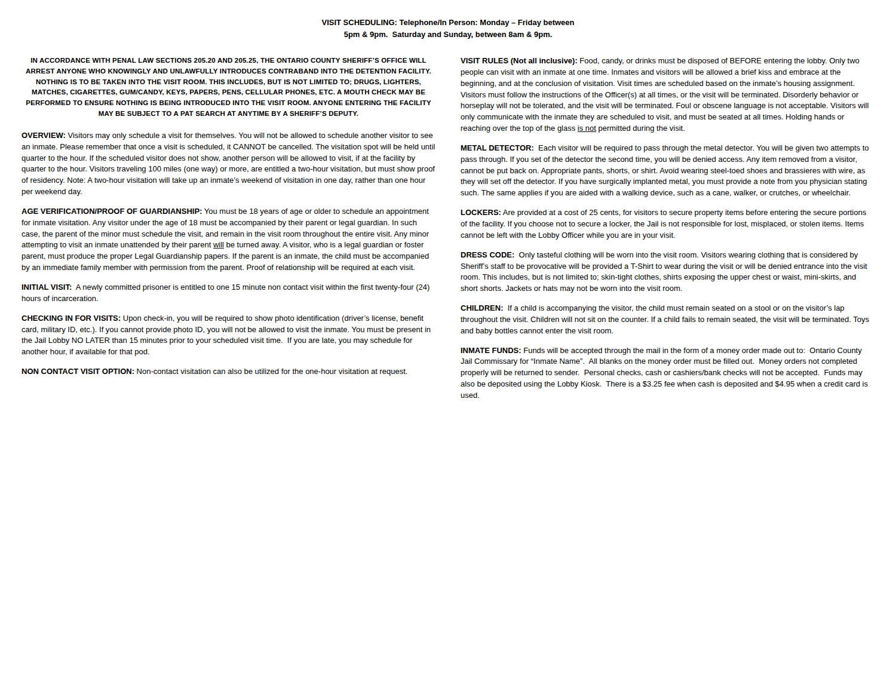VISIT SCHEDULING: Telephone/In Person: Monday – Friday between
5pm & 9pm. Saturday and Sunday, between 8am & 9pm.
In accordance with Penal Law Sections 205.20 and 205.25, the Ontario County Sheriff’s Office will arrest anyone who knowingly and unlawfully introduces contraband into the detention facility. Nothing is to be taken into the visit room. This includes, but is not limited to; drugs, lighters, matches, cigarettes, gum/candy, keys, papers, pens, cellular phones, etc. A mouth check may be performed to ensure nothing is being introduced into the visit room. Anyone entering the facility may be subject to a pat search at anytime by a Sheriff’s Deputy.
OVERVIEW: Visitors may only schedule a visit for themselves. You will not be allowed to schedule another visitor to see an inmate. Please remember that once a visit is scheduled, it CANNOT be cancelled. The visitation spot will be held until quarter to the hour. If the scheduled visitor does not show, another person will be allowed to visit, if at the facility by quarter to the hour. Visitors traveling 100 miles (one way) or more, are entitled a two-hour visitation, but must show proof of residency. Note: A two-hour visitation will take up an inmate’s weekend of visitation in one day, rather than one hour per weekend day.
AGE VERIFICATION/PROOF OF GUARDIANSHIP: You must be 18 years of age or older to schedule an appointment for inmate visitation. Any visitor under the age of 18 must be accompanied by their parent or legal guardian. In such case, the parent of the minor must schedule the visit, and remain in the visit room throughout the entire visit. Any minor attempting to visit an inmate unattended by their parent will be turned away. A visitor, who is a legal guardian or foster parent, must produce the proper Legal Guardianship papers. If the parent is an inmate, the child must be accompanied by an immediate family member with permission from the parent. Proof of relationship will be required at each visit.
INITIAL VISIT: A newly committed prisoner is entitled to one 15 minute non contact visit within the first twenty-four (24) hours of incarceration.
CHECKING IN FOR VISITS: Upon check-in, you will be required to show photo identification (driver’s license, benefit card, military ID, etc.). If you cannot provide photo ID, you will not be allowed to visit the inmate. You must be present in the Jail Lobby NO LATER than 15 minutes prior to your scheduled visit time. If you are late, you may schedule for another hour, if available for that pod.
NON CONTACT VISIT OPTION: Non-contact visitation can also be utilized for the one-hour visitation at request.
VISIT RULES (Not all inclusive): Food, candy, or drinks must be disposed of BEFORE entering the lobby. Only two people can visit with an inmate at one time. Inmates and visitors will be allowed a brief kiss and embrace at the beginning, and at the conclusion of visitation. Visit times are scheduled based on the inmate’s housing assignment. Visitors must follow the instructions of the Officer(s) at all times, or the visit will be terminated. Disorderly behavior or horseplay will not be tolerated, and the visit will be terminated. Foul or obscene language is not acceptable. Visitors will only communicate with the inmate they are scheduled to visit, and must be seated at all times. Holding hands or reaching over the top of the glass is not permitted during the visit.
METAL DETECTOR: Each visitor will be required to pass through the metal detector. You will be given two attempts to pass through. If you set of the detector the second time, you will be denied access. Any item removed from a visitor, cannot be put back on. Appropriate pants, shorts, or shirt. Avoid wearing steel-toed shoes and brassieres with wire, as they will set off the detector. If you have surgically implanted metal, you must provide a note from you physician stating such. The same applies if you are aided with a walking device, such as a cane, walker, or crutches, or wheelchair.
LOCKERS: Are provided at a cost of 25 cents, for visitors to secure property items before entering the secure portions of the facility. If you choose not to secure a locker, the Jail is not responsible for lost, misplaced, or stolen items. Items cannot be left with the Lobby Officer while you are in your visit.
DRESS CODE: Only tasteful clothing will be worn into the visit room. Visitors wearing clothing that is considered by Sheriff’s staff to be provocative will be provided a T-Shirt to wear during the visit or will be denied entrance into the visit room. This includes, but is not limited to; skin-tight clothes, shirts exposing the upper chest or waist, mini-skirts, and short shorts. Jackets or hats may not be worn into the visit room.
CHILDREN: If a child is accompanying the visitor, the child must remain seated on a stool or on the visitor’s lap throughout the visit. Children will not sit on the counter. If a child fails to remain seated, the visit will be terminated. Toys and baby bottles cannot enter the visit room.
INMATE FUNDS: Funds will be accepted through the mail in the form of a money order made out to: Ontario County Jail Commissary for “Inmate Name”. All blanks on the money order must be filled out. Money orders not completed properly will be returned to sender. Personal checks, cash or cashiers/bank checks will not be accepted. Funds may also be deposited using the Lobby Kiosk. There is a $3.25 fee when cash is deposited and $4.95 when a credit card is used.